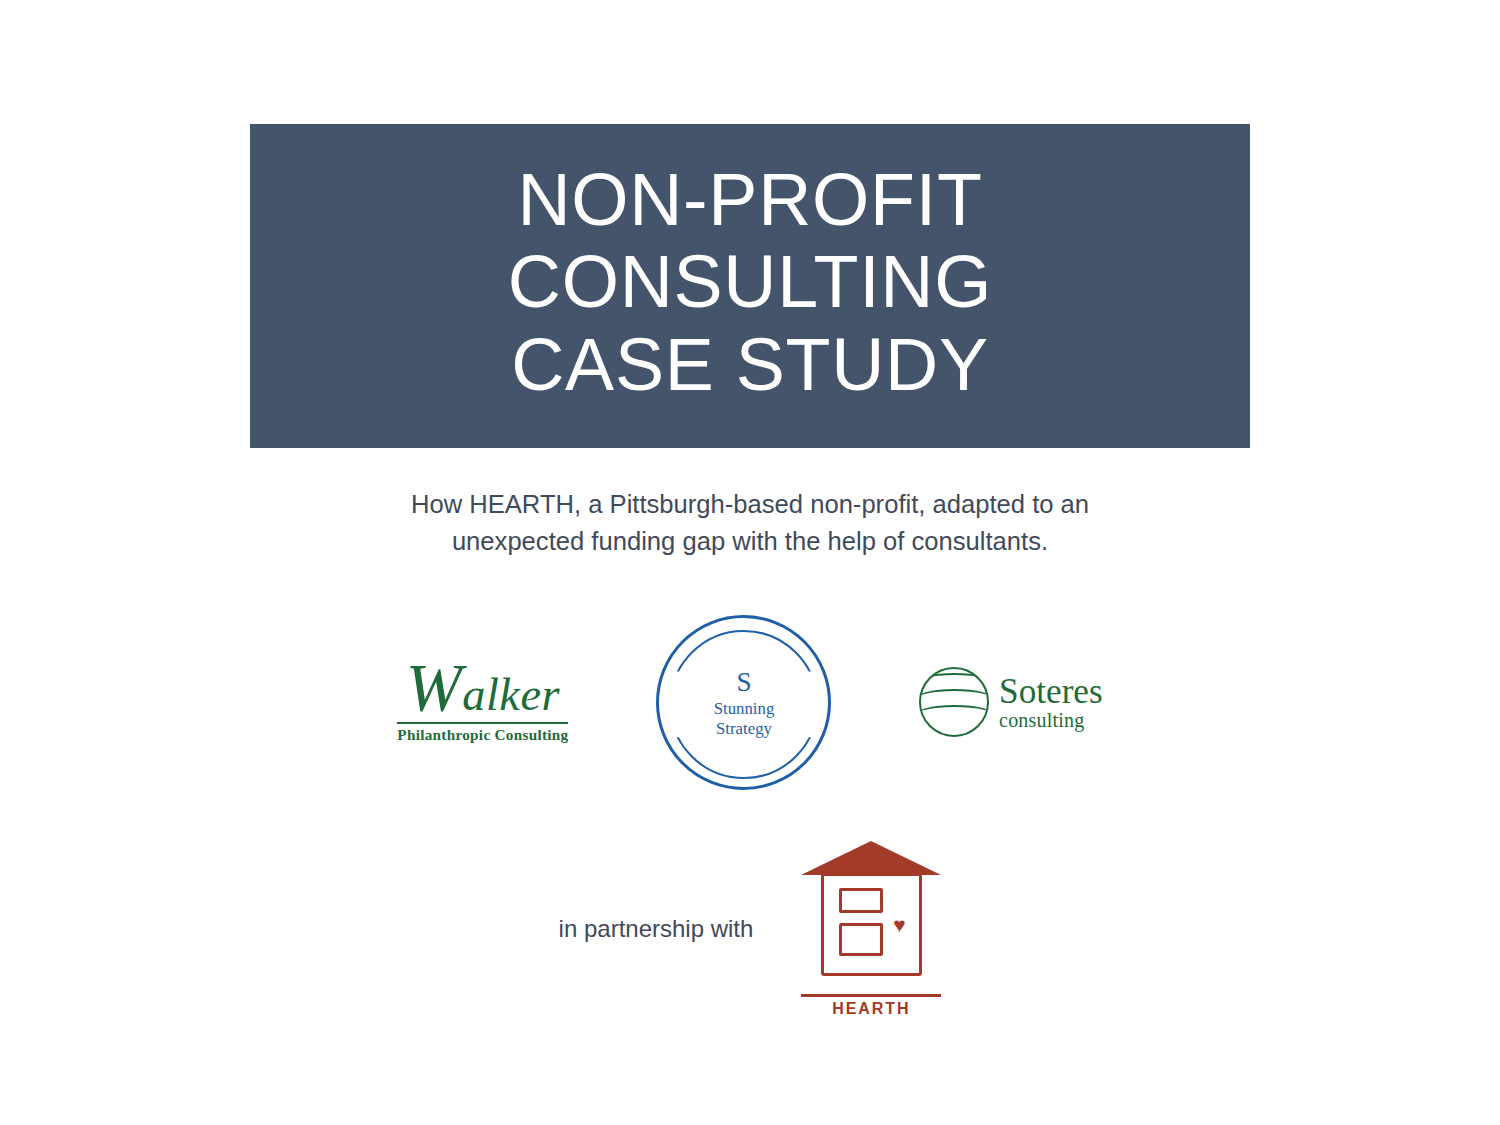Non-Profit Consulting
Case Study
How HEARTH, a Pittsburgh-based non-profit, adapted to an unexpected funding gap with the help of consultants.
Walker Philanthropic Consulting
S Stunning
Strategy
Soteres consulting
in partnership with
♥
HEARTH